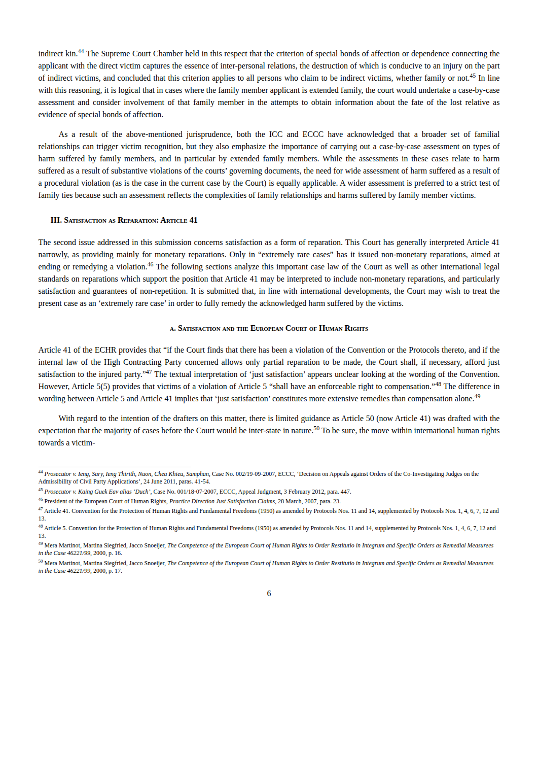indirect kin.44 The Supreme Court Chamber held in this respect that the criterion of special bonds of affection or dependence connecting the applicant with the direct victim captures the essence of inter-personal relations, the destruction of which is conducive to an injury on the part of indirect victims, and concluded that this criterion applies to all persons who claim to be indirect victims, whether family or not.45 In line with this reasoning, it is logical that in cases where the family member applicant is extended family, the court would undertake a case-by-case assessment and consider involvement of that family member in the attempts to obtain information about the fate of the lost relative as evidence of special bonds of affection.
As a result of the above-mentioned jurisprudence, both the ICC and ECCC have acknowledged that a broader set of familial relationships can trigger victim recognition, but they also emphasize the importance of carrying out a case-by-case assessment on types of harm suffered by family members, and in particular by extended family members. While the assessments in these cases relate to harm suffered as a result of substantive violations of the courts’ governing documents, the need for wide assessment of harm suffered as a result of a procedural violation (as is the case in the current case by the Court) is equally applicable. A wider assessment is preferred to a strict test of family ties because such an assessment reflects the complexities of family relationships and harms suffered by family member victims.
III. Satisfaction as Reparation: Article 41
The second issue addressed in this submission concerns satisfaction as a form of reparation. This Court has generally interpreted Article 41 narrowly, as providing mainly for monetary reparations. Only in “extremely rare cases” has it issued non-monetary reparations, aimed at ending or remedying a violation.46 The following sections analyze this important case law of the Court as well as other international legal standards on reparations which support the position that Article 41 may be interpreted to include non-monetary reparations, and particularly satisfaction and guarantees of non-repetition. It is submitted that, in line with international developments, the Court may wish to treat the present case as an ‘extremely rare case’ in order to fully remedy the acknowledged harm suffered by the victims.
a. Satisfaction and the European Court of Human Rights
Article 41 of the ECHR provides that “if the Court finds that there has been a violation of the Convention or the Protocols thereto, and if the internal law of the High Contracting Party concerned allows only partial reparation to be made, the Court shall, if necessary, afford just satisfaction to the injured party.”47 The textual interpretation of ‘just satisfaction’ appears unclear looking at the wording of the Convention. However, Article 5(5) provides that victims of a violation of Article 5 “shall have an enforceable right to compensation.”48 The difference in wording between Article 5 and Article 41 implies that ‘just satisfaction’ constitutes more extensive remedies than compensation alone.49
With regard to the intention of the drafters on this matter, there is limited guidance as Article 50 (now Article 41) was drafted with the expectation that the majority of cases before the Court would be inter-state in nature.50 To be sure, the move within international human rights towards a victim-
44 Prosecutor v. Ieng, Sary, Ieng Thirith, Nuon, Chea Khieu, Samphan, Case No. 002/19-09-2007, ECCC, ‘Decision on Appeals against Orders of the Co-Investigating Judges on the Admissibility of Civil Party Applications’, 24 June 2011, paras. 41-54.
45 Prosecutor v. Kaing Guek Eav alias ‘Duch’, Case No. 001/18-07-2007, ECCC, Appeal Judgment, 3 February 2012, para. 447.
46 President of the European Court of Human Rights, Practice Direction Just Satisfaction Claims, 28 March, 2007, para. 23.
47 Article 41. Convention for the Protection of Human Rights and Fundamental Freedoms (1950) as amended by Protocols Nos. 11 and 14, supplemented by Protocols Nos. 1, 4, 6, 7, 12 and 13.
48 Article 5. Convention for the Protection of Human Rights and Fundamental Freedoms (1950) as amended by Protocols Nos. 11 and 14, supplemented by Protocols Nos. 1, 4, 6, 7, 12 and 13.
49 Mera Martinot, Martina Siegfried, Jacco Snoeijer, The Competence of the European Court of Human Rights to Order Restitutio in Integrum and Specific Orders as Remedial Measurees in the Case 46221/99, 2000, p. 16.
50 Mera Martinot, Martina Siegfried, Jacco Snoeijer, The Competence of the European Court of Human Rights to Order Restitutio in Integrum and Specific Orders as Remedial Measurees in the Case 46221/99, 2000, p. 17.
6